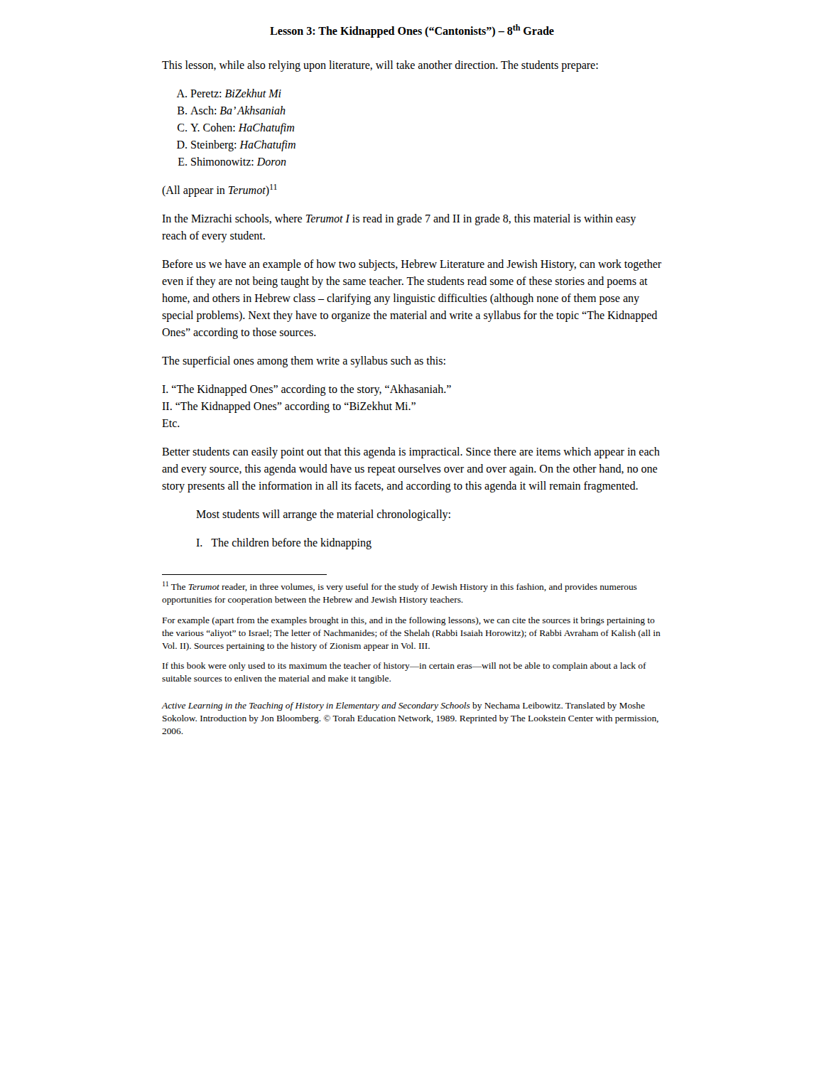Lesson 3: The Kidnapped Ones (“Cantonists”) – 8th Grade
This lesson, while also relying upon literature, will take another direction. The students prepare:
Peretz: BiZekhut Mi
Asch: Ba’ Akhsaniah
Y. Cohen: HaChatufim
Steinberg: HaChatufim
Shimonowitz: Doron
(All appear in Terumot)11
In the Mizrachi schools, where Terumot I is read in grade 7 and II in grade 8, this material is within easy reach of every student.
Before us we have an example of how two subjects, Hebrew Literature and Jewish History, can work together even if they are not being taught by the same teacher. The students read some of these stories and poems at home, and others in Hebrew class – clarifying any linguistic difficulties (although none of them pose any special problems). Next they have to organize the material and write a syllabus for the topic “The Kidnapped Ones” according to those sources.
The superficial ones among them write a syllabus such as this:
I. “The Kidnapped Ones” according to the story, “Akhasaniah.”
II. “The Kidnapped Ones” according to “BiZekhut Mi.”
Etc.
Better students can easily point out that this agenda is impractical. Since there are items which appear in each and every source, this agenda would have us repeat ourselves over and over again. On the other hand, no one story presents all the information in all its facets, and according to this agenda it will remain fragmented.
Most students will arrange the material chronologically:
I. The children before the kidnapping
11 The Terumot reader, in three volumes, is very useful for the study of Jewish History in this fashion, and provides numerous opportunities for cooperation between the Hebrew and Jewish History teachers.
For example (apart from the examples brought in this, and in the following lessons), we can cite the sources it brings pertaining to the various “aliyot” to Israel; The letter of Nachmanides; of the Shelah (Rabbi Isaiah Horowitz); of Rabbi Avraham of Kalish (all in Vol. II). Sources pertaining to the history of Zionism appear in Vol. III.
If this book were only used to its maximum the teacher of history—in certain eras—will not be able to complain about a lack of suitable sources to enliven the material and make it tangible.
Active Learning in the Teaching of History in Elementary and Secondary Schools by Nechama Leibowitz. Translated by Moshe Sokolow. Introduction by Jon Bloomberg. © Torah Education Network, 1989. Reprinted by The Lookstein Center with permission, 2006.